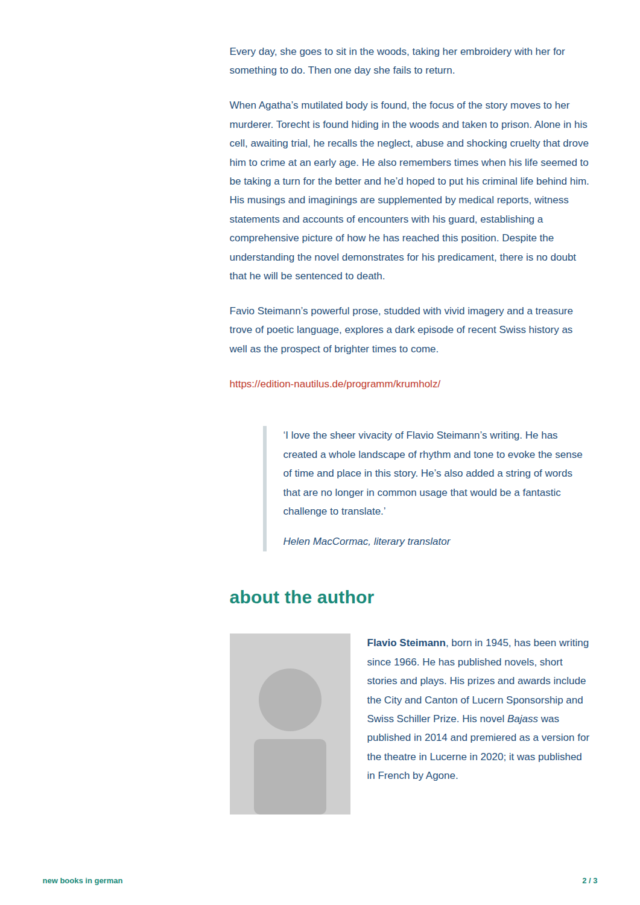Every day, she goes to sit in the woods, taking her embroidery with her for something to do. Then one day she fails to return.
When Agatha’s mutilated body is found, the focus of the story moves to her murderer. Torecht is found hiding in the woods and taken to prison. Alone in his cell, awaiting trial, he recalls the neglect, abuse and shocking cruelty that drove him to crime at an early age. He also remembers times when his life seemed to be taking a turn for the better and he’d hoped to put his criminal life behind him. His musings and imaginings are supplemented by medical reports, witness statements and accounts of encounters with his guard, establishing a comprehensive picture of how he has reached this position. Despite the understanding the novel demonstrates for his predicament, there is no doubt that he will be sentenced to death.
Favio Steimann’s powerful prose, studded with vivid imagery and a treasure trove of poetic language, explores a dark episode of recent Swiss history as well as the prospect of brighter times to come.
https://edition-nautilus.de/programm/krumholz/
‘I love the sheer vivacity of Flavio Steimann’s writing. He has created a whole landscape of rhythm and tone to evoke the sense of time and place in this story. He’s also added a string of words that are no longer in common usage that would be a fantastic challenge to translate.’
Helen MacCormac, literary translator
about the author
Flavio Steimann, born in 1945, has been writing since 1966. He has published novels, short stories and plays. His prizes and awards include the City and Canton of Lucern Sponsorship and Swiss Schiller Prize. His novel Bajass was published in 2014 and premiered as a version for the theatre in Lucerne in 2020; it was published in French by Agone.
new books in german 2 / 3